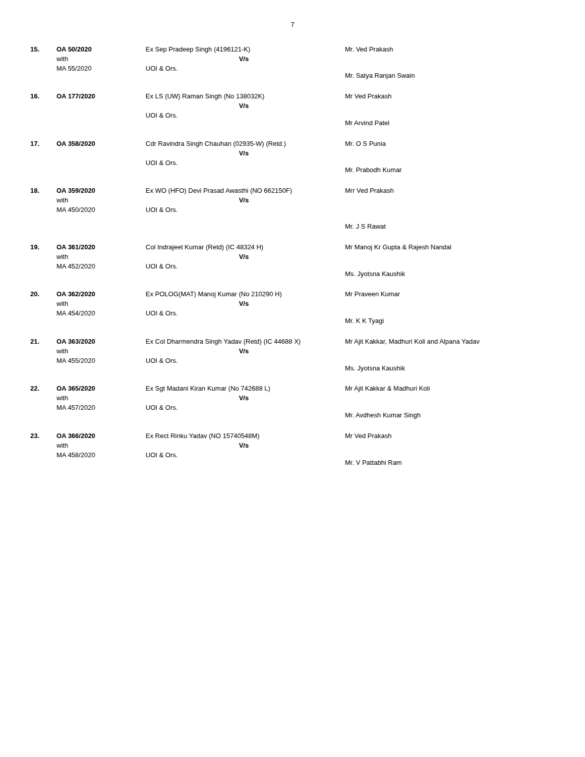7
| 15. | OA 50/2020 with MA 55/2020 | Ex Sep Pradeep Singh (4196121-K) V/s UOI & Ors. | Mr. Ved Prakash Mr. Satya Ranjan Swain |
| 16. | OA 177/2020 | Ex LS (UW) Raman Singh (No 138032K) V/s UOI & Ors. | Mr Ved Prakash Mr Arvind Patel |
| 17. | OA 358/2020 | Cdr Ravindra Singh Chauhan (02935-W) (Retd.) V/s UOI & Ors. | Mr. O S Punia Mr. Prabodh Kumar |
| 18. | OA 359/2020 with MA 450/2020 | Ex WO (HFO) Devi Prasad Awasthi (NO 662150F) V/s UOI & Ors. | Mrr Ved Prakash Mr. J S Rawat |
| 19. | OA 361/2020 with MA 452/2020 | Col Indrajeet Kumar (Retd) (IC 48324 H) V/s UOI & Ors. | Mr Manoj Kr Gupta & Rajesh Nandal Ms. Jyotsna Kaushik |
| 20. | OA 362/2020 with MA 454/2020 | Ex POLOG(MAT) Manoj Kumar (No 210290 H) V/s UOI & Ors. | Mr Praveen Kumar Mr. K K Tyagi |
| 21. | OA 363/2020 with MA 455/2020 | Ex Col Dharmendra Singh Yadav (Retd) (IC 44688 X) V/s UOI & Ors. | Mr Ajit Kakkar, Madhuri Koli and Alpana Yadav Ms. Jyotsna Kaushik |
| 22. | OA 365/2020 with MA 457/2020 | Ex Sgt Madani Kiran Kumar (No 742688 L) V/s UOI & Ors. | Mr Ajit Kakkar & Madhuri Koli Mr. Avdhesh Kumar Singh |
| 23. | OA 366/2020 with MA 458/2020 | Ex Rect Rinku Yadav (NO 15740548M) V/s UOI & Ors. | Mr Ved Prakash Mr. V Pattabhi Ram |